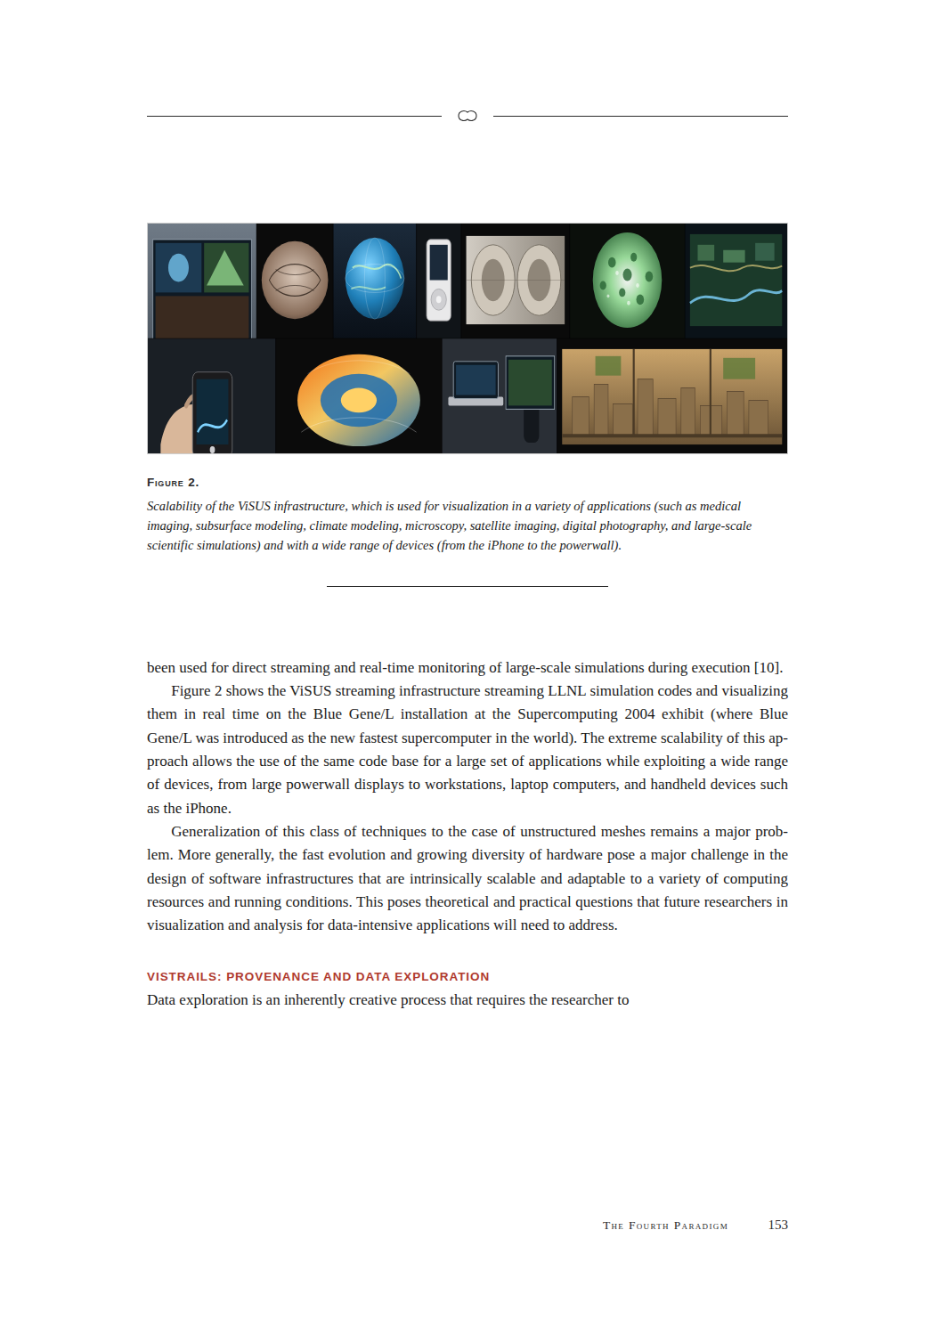Figure 2.
Scalability of the ViSUS infrastructure, which is used for visualization in a variety of applications (such as medical imaging, subsurface modeling, climate modeling, microscopy, satellite imaging, digital photography, and large-scale scientific simulations) and with a wide range of devices (from the iPhone to the powerwall).
been used for direct streaming and real-time monitoring of large-scale simulations during execution [10].
Figure 2 shows the ViSUS streaming infrastructure streaming LLNL simulation codes and visualizing them in real time on the Blue Gene/L installation at the Supercomputing 2004 exhibit (where Blue Gene/L was introduced as the new fastest supercomputer in the world). The extreme scalability of this approach allows the use of the same code base for a large set of applications while exploiting a wide range of devices, from large powerwall displays to workstations, laptop computers, and handheld devices such as the iPhone.
Generalization of this class of techniques to the case of unstructured meshes remains a major problem. More generally, the fast evolution and growing diversity of hardware pose a major challenge in the design of software infrastructures that are intrinsically scalable and adaptable to a variety of computing resources and running conditions. This poses theoretical and practical questions that future researchers in visualization and analysis for data-intensive applications will need to address.
VisTrails: Provenance and Data Exploration
Data exploration is an inherently creative process that requires the researcher to
The Fourth Paradigm 153